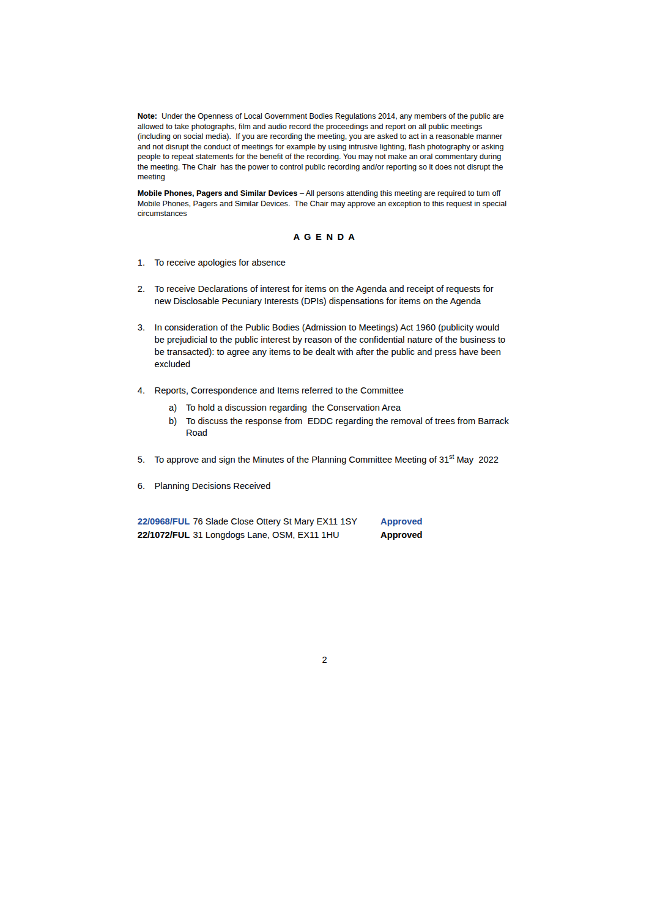Note: Under the Openness of Local Government Bodies Regulations 2014, any members of the public are allowed to take photographs, film and audio record the proceedings and report on all public meetings (including on social media). If you are recording the meeting, you are asked to act in a reasonable manner and not disrupt the conduct of meetings for example by using intrusive lighting, flash photography or asking people to repeat statements for the benefit of the recording. You may not make an oral commentary during the meeting. The Chair has the power to control public recording and/or reporting so it does not disrupt the meeting
Mobile Phones, Pagers and Similar Devices – All persons attending this meeting are required to turn off Mobile Phones, Pagers and Similar Devices. The Chair may approve an exception to this request in special circumstances
A G E N D A
1. To receive apologies for absence
2. To receive Declarations of interest for items on the Agenda and receipt of requests for new Disclosable Pecuniary Interests (DPIs) dispensations for items on the Agenda
3. In consideration of the Public Bodies (Admission to Meetings) Act 1960 (publicity would be prejudicial to the public interest by reason of the confidential nature of the business to be transacted): to agree any items to be dealt with after the public and press have been excluded
4. Reports, Correspondence and Items referred to the Committee
a) To hold a discussion regarding the Conservation Area
b) To discuss the response from EDDC regarding the removal of trees from Barrack Road
5. To approve and sign the Minutes of the Planning Committee Meeting of 31st May 2022
6. Planning Decisions Received
| 22/0968/FUL | 76 Slade Close Ottery St Mary EX11 1SY | Approved |
| 22/1072/FUL | 31 Longdogs Lane, OSM, EX11 1HU | Approved |
2